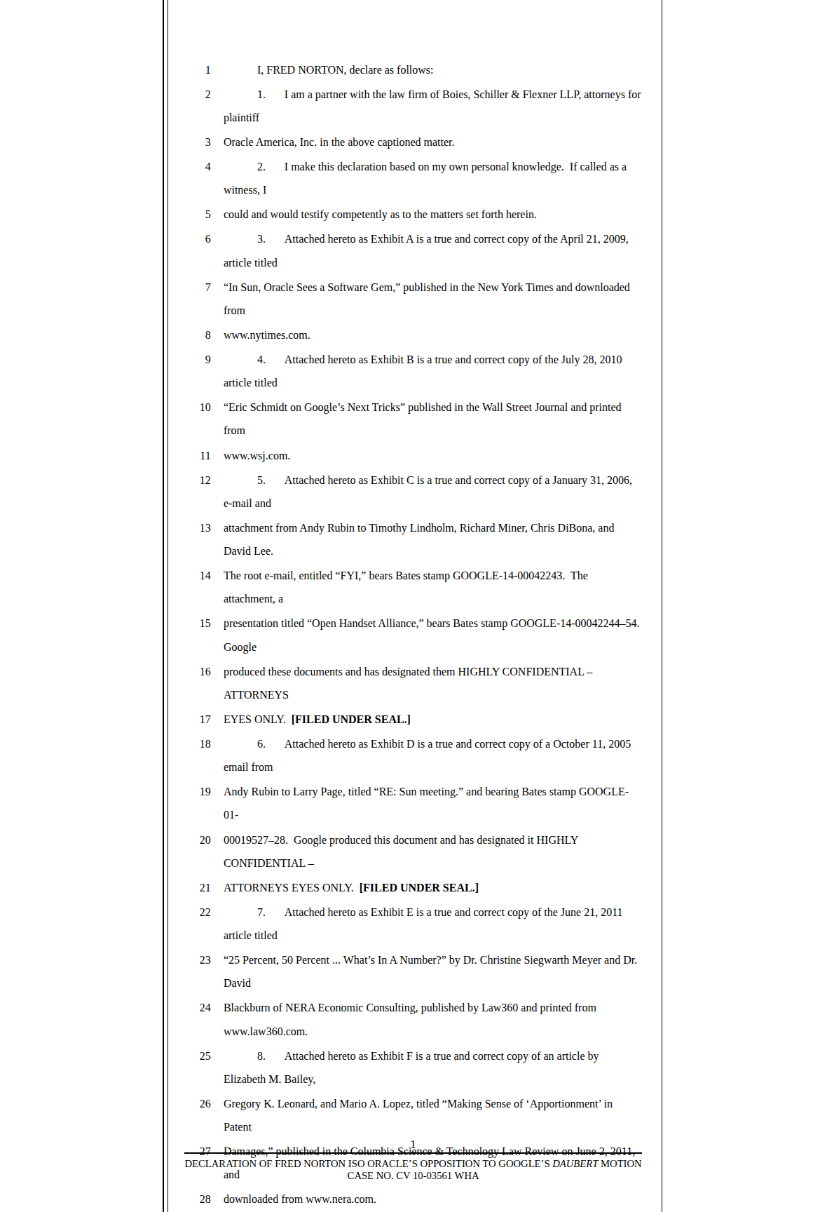| 1 | I, FRED NORTON, declare as follows: |
| 2 | 1. I am a partner with the law firm of Boies, Schiller & Flexner LLP, attorneys for plaintiff |
| 3 | Oracle America, Inc. in the above captioned matter. |
| 4 | 2. I make this declaration based on my own personal knowledge. If called as a witness, I |
| 5 | could and would testify competently as to the matters set forth herein. |
| 6 | 3. Attached hereto as Exhibit A is a true and correct copy of the April 21, 2009, article titled |
| 7 | “In Sun, Oracle Sees a Software Gem,” published in the New York Times and downloaded from |
| 8 | www.nytimes.com. |
| 9 | 4. Attached hereto as Exhibit B is a true and correct copy of the July 28, 2010 article titled |
| 10 | “Eric Schmidt on Google’s Next Tricks” published in the Wall Street Journal and printed from |
| 11 | www.wsj.com. |
| 12 | 5. Attached hereto as Exhibit C is a true and correct copy of a January 31, 2006, e-mail and |
| 13 | attachment from Andy Rubin to Timothy Lindholm, Richard Miner, Chris DiBona, and David Lee. |
| 14 | The root e-mail, entitled “FYI,” bears Bates stamp GOOGLE-14-00042243. The attachment, a |
| 15 | presentation titled “Open Handset Alliance,” bears Bates stamp GOOGLE-14-00042244–54. Google |
| 16 | produced these documents and has designated them HIGHLY CONFIDENTIAL – ATTORNEYS |
| 17 | EYES ONLY. [FILED UNDER SEAL.] |
| 18 | 6. Attached hereto as Exhibit D is a true and correct copy of a October 11, 2005 email from |
| 19 | Andy Rubin to Larry Page, titled “RE: Sun meeting.” and bearing Bates stamp GOOGLE-01- |
| 20 | 00019527–28. Google produced this document and has designated it HIGHLY CONFIDENTIAL – |
| 21 | ATTORNEYS EYES ONLY. [FILED UNDER SEAL.] |
| 22 | 7. Attached hereto as Exhibit E is a true and correct copy of the June 21, 2011 article titled |
| 23 | “25 Percent, 50 Percent ... What’s In A Number?” by Dr. Christine Siegwarth Meyer and Dr. David |
| 24 | Blackburn of NERA Economic Consulting, published by Law360 and printed from www.law360.com. |
| 25 | 8. Attached hereto as Exhibit F is a true and correct copy of an article by Elizabeth M. Bailey, |
| 26 | Gregory K. Leonard, and Mario A. Lopez, titled “Making Sense of ‘Apportionment’ in Patent |
| 27 | Damages,” published in the Columbia Science & Technology Law Review on June 2, 2011, and |
| 28 | downloaded from www.nera.com. |
1
DECLARATION OF FRED NORTON ISO ORACLE’S OPPOSITION TO GOOGLE’S DAUBERT MOTION CASE NO. CV 10-03561 WHA